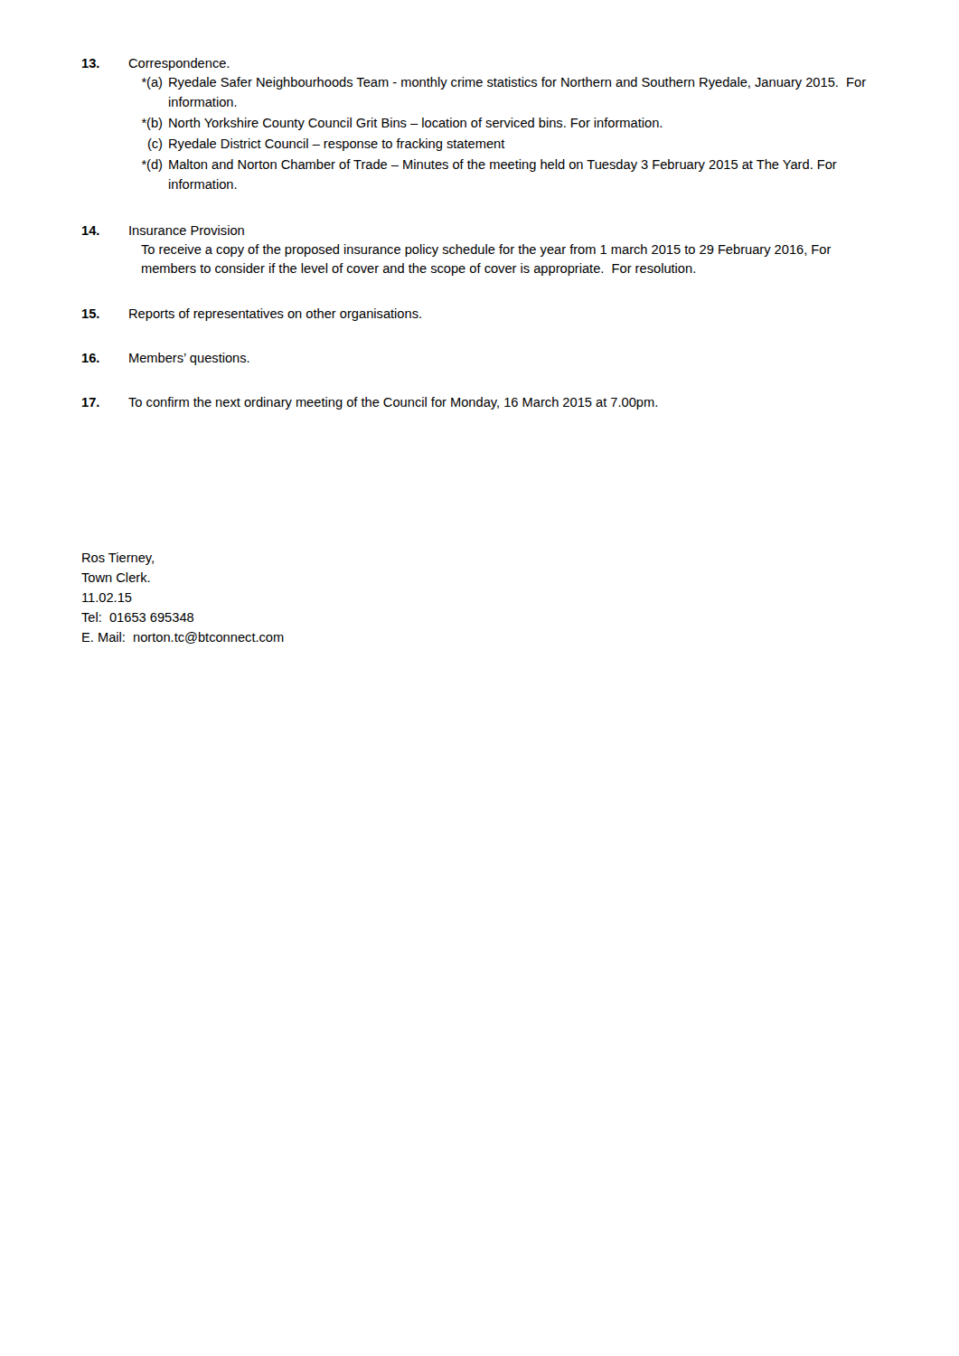13.
Correspondence.
*(a) Ryedale Safer Neighbourhoods Team - monthly crime statistics for Northern and Southern Ryedale, January 2015. For information.
*(b) North Yorkshire County Council Grit Bins – location of serviced bins. For information.
(c) Ryedale District Council – response to fracking statement
*(d) Malton and Norton Chamber of Trade – Minutes of the meeting held on Tuesday 3 February 2015 at The Yard. For information.
14.
Insurance Provision
To receive a copy of the proposed insurance policy schedule for the year from 1 march 2015 to 29 February 2016, For members to consider if the level of cover and the scope of cover is appropriate. For resolution.
15.
Reports of representatives on other organisations.
16.
Members’ questions.
17.
To confirm the next ordinary meeting of the Council for Monday, 16 March 2015 at 7.00pm.
Ros Tierney,
Town Clerk.
11.02.15
Tel: 01653 695348
E. Mail: norton.tc@btconnect.com